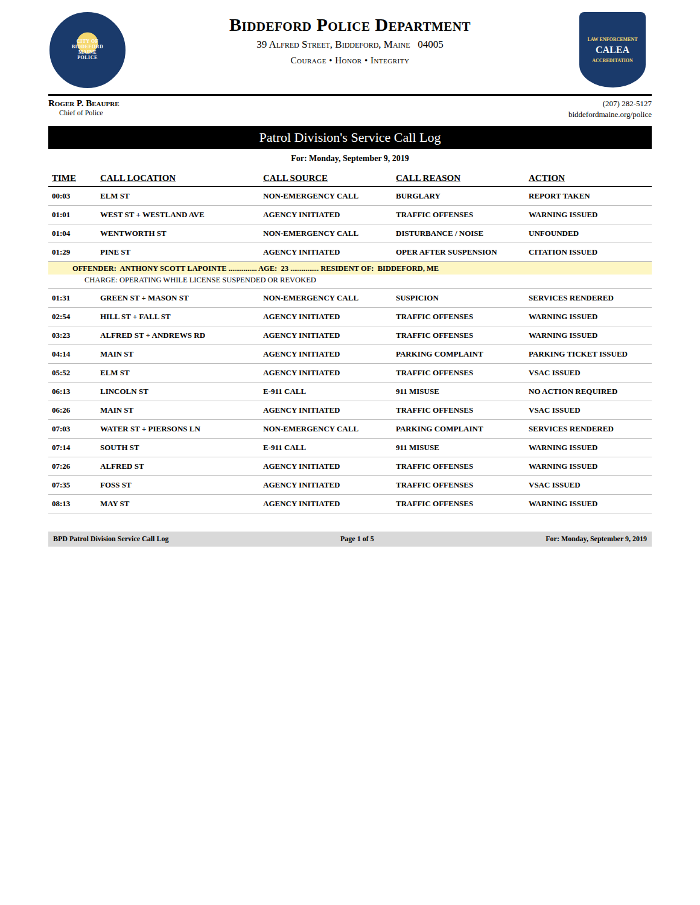CITY OF
BIDDEFORD
MAINE
POLICE
Biddeford Police Department
39 Alfred Street, Biddeford, Maine 04005
Courage • Honor • Integrity
LAW ENFORCEMENT
CALEA
ACCREDITATION
Roger P. Beaupre
Chief of Police
(207) 282-5127
biddefordmaine.org/police
Patrol Division's Service Call Log
For: Monday, September 9, 2019
| TIME | CALL LOCATION | CALL SOURCE | CALL REASON | ACTION |
| --- | --- | --- | --- | --- |
| 00:03 | ELM ST | NON-EMERGENCY CALL | BURGLARY | REPORT TAKEN |
| 01:01 | WEST ST + WESTLAND AVE | AGENCY INITIATED | TRAFFIC OFFENSES | WARNING ISSUED |
| 01:04 | WENTWORTH ST | NON-EMERGENCY CALL | DISTURBANCE / NOISE | UNFOUNDED |
| 01:29 | PINE ST | AGENCY INITIATED | OPER AFTER SUSPENSION | CITATION ISSUED |
| OFFENDER: ANTHONY SCOTT LAPOINTE ............... AGE: 23 ............... RESIDENT OF: BIDDEFORD, ME |
| CHARGE: OPERATING WHILE LICENSE SUSPENDED OR REVOKED |
| 01:31 | GREEN ST + MASON ST | NON-EMERGENCY CALL | SUSPICION | SERVICES RENDERED |
| 02:54 | HILL ST + FALL ST | AGENCY INITIATED | TRAFFIC OFFENSES | WARNING ISSUED |
| 03:23 | ALFRED ST + ANDREWS RD | AGENCY INITIATED | TRAFFIC OFFENSES | WARNING ISSUED |
| 04:14 | MAIN ST | AGENCY INITIATED | PARKING COMPLAINT | PARKING TICKET ISSUED |
| 05:52 | ELM ST | AGENCY INITIATED | TRAFFIC OFFENSES | VSAC ISSUED |
| 06:13 | LINCOLN ST | E-911 CALL | 911 MISUSE | NO ACTION REQUIRED |
| 06:26 | MAIN ST | AGENCY INITIATED | TRAFFIC OFFENSES | VSAC ISSUED |
| 07:03 | WATER ST + PIERSONS LN | NON-EMERGENCY CALL | PARKING COMPLAINT | SERVICES RENDERED |
| 07:14 | SOUTH ST | E-911 CALL | 911 MISUSE | WARNING ISSUED |
| 07:26 | ALFRED ST | AGENCY INITIATED | TRAFFIC OFFENSES | WARNING ISSUED |
| 07:35 | FOSS ST | AGENCY INITIATED | TRAFFIC OFFENSES | VSAC ISSUED |
| 08:13 | MAY ST | AGENCY INITIATED | TRAFFIC OFFENSES | WARNING ISSUED |
BPD Patrol Division Service Call Log
Page 1 of 5
For: Monday, September 9, 2019